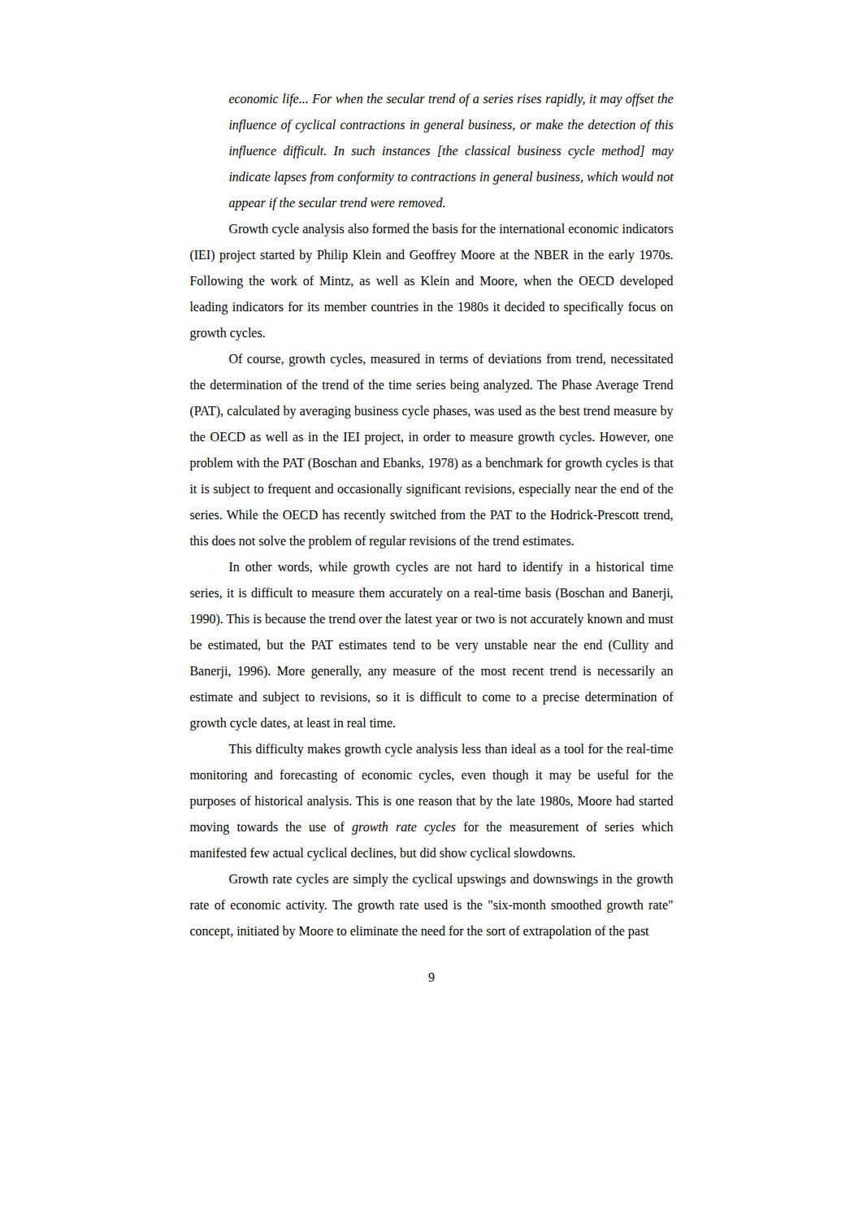economic life... For when the secular trend of a series rises rapidly, it may offset the influence of cyclical contractions in general business, or make the detection of this influence difficult. In such instances [the classical business cycle method] may indicate lapses from conformity to contractions in general business, which would not appear if the secular trend were removed.
Growth cycle analysis also formed the basis for the international economic indicators (IEI) project started by Philip Klein and Geoffrey Moore at the NBER in the early 1970s. Following the work of Mintz, as well as Klein and Moore, when the OECD developed leading indicators for its member countries in the 1980s it decided to specifically focus on growth cycles.
Of course, growth cycles, measured in terms of deviations from trend, necessitated the determination of the trend of the time series being analyzed. The Phase Average Trend (PAT), calculated by averaging business cycle phases, was used as the best trend measure by the OECD as well as in the IEI project, in order to measure growth cycles. However, one problem with the PAT (Boschan and Ebanks, 1978) as a benchmark for growth cycles is that it is subject to frequent and occasionally significant revisions, especially near the end of the series. While the OECD has recently switched from the PAT to the Hodrick-Prescott trend, this does not solve the problem of regular revisions of the trend estimates.
In other words, while growth cycles are not hard to identify in a historical time series, it is difficult to measure them accurately on a real-time basis (Boschan and Banerji, 1990). This is because the trend over the latest year or two is not accurately known and must be estimated, but the PAT estimates tend to be very unstable near the end (Cullity and Banerji, 1996). More generally, any measure of the most recent trend is necessarily an estimate and subject to revisions, so it is difficult to come to a precise determination of growth cycle dates, at least in real time.
This difficulty makes growth cycle analysis less than ideal as a tool for the real-time monitoring and forecasting of economic cycles, even though it may be useful for the purposes of historical analysis. This is one reason that by the late 1980s, Moore had started moving towards the use of growth rate cycles for the measurement of series which manifested few actual cyclical declines, but did show cyclical slowdowns.
Growth rate cycles are simply the cyclical upswings and downswings in the growth rate of economic activity. The growth rate used is the "six-month smoothed growth rate" concept, initiated by Moore to eliminate the need for the sort of extrapolation of the past
9